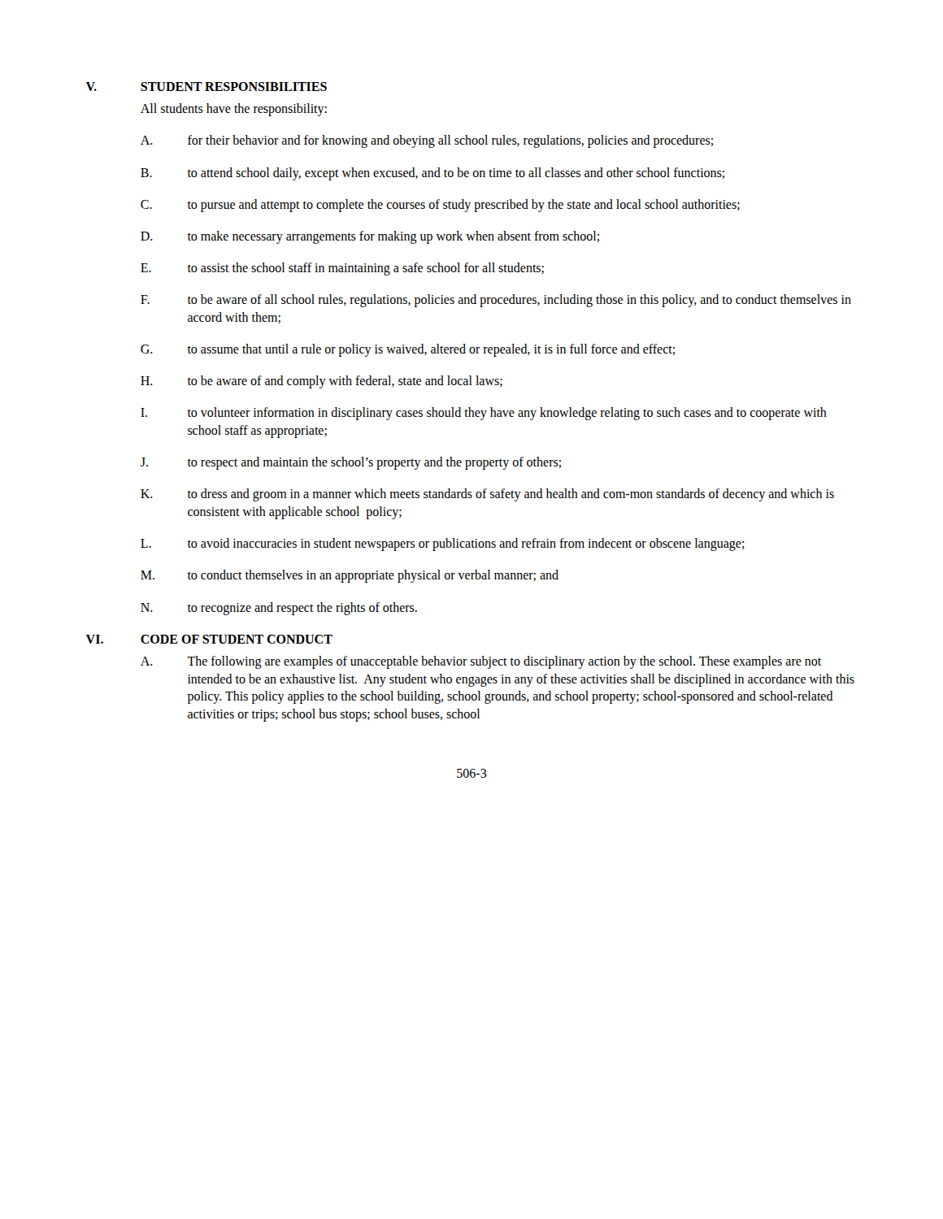V. STUDENT RESPONSIBILITIES
All students have the responsibility:
A. for their behavior and for knowing and obeying all school rules, regulations, policies and procedures;
B. to attend school daily, except when excused, and to be on time to all classes and other school functions;
C. to pursue and attempt to complete the courses of study prescribed by the state and local school authorities;
D. to make necessary arrangements for making up work when absent from school;
E. to assist the school staff in maintaining a safe school for all students;
F. to be aware of all school rules, regulations, policies and procedures, including those in this policy, and to conduct themselves in accord with them;
G. to assume that until a rule or policy is waived, altered or repealed, it is in full force and effect;
H. to be aware of and comply with federal, state and local laws;
I. to volunteer information in disciplinary cases should they have any knowledge relating to such cases and to cooperate with school staff as appropriate;
J. to respect and maintain the school’s property and the property of others;
K. to dress and groom in a manner which meets standards of safety and health and com-mon standards of decency and which is consistent with applicable school policy;
L. to avoid inaccuracies in student newspapers or publications and refrain from indecent or obscene language;
M. to conduct themselves in an appropriate physical or verbal manner; and
N. to recognize and respect the rights of others.
VI. CODE OF STUDENT CONDUCT
A. The following are examples of unacceptable behavior subject to disciplinary action by the school. These examples are not intended to be an exhaustive list. Any student who engages in any of these activities shall be disciplined in accordance with this policy. This policy applies to the school building, school grounds, and school property; school-sponsored and school-related activities or trips; school bus stops; school buses, school
506-3